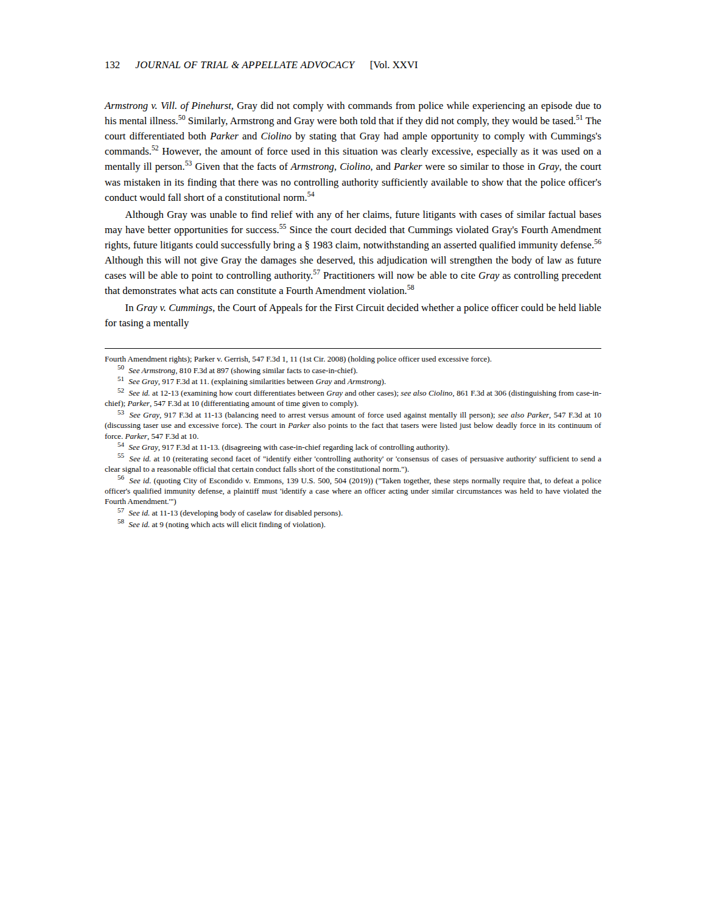132 JOURNAL OF TRIAL & APPELLATE ADVOCACY [Vol. XXVI
Armstrong v. Vill. of Pinehurst, Gray did not comply with commands from police while experiencing an episode due to his mental illness.50 Similarly, Armstrong and Gray were both told that if they did not comply, they would be tased.51 The court differentiated both Parker and Ciolino by stating that Gray had ample opportunity to comply with Cummings's commands.52 However, the amount of force used in this situation was clearly excessive, especially as it was used on a mentally ill person.53 Given that the facts of Armstrong, Ciolino, and Parker were so similar to those in Gray, the court was mistaken in its finding that there was no controlling authority sufficiently available to show that the police officer's conduct would fall short of a constitutional norm.54
Although Gray was unable to find relief with any of her claims, future litigants with cases of similar factual bases may have better opportunities for success.55 Since the court decided that Cummings violated Gray's Fourth Amendment rights, future litigants could successfully bring a § 1983 claim, notwithstanding an asserted qualified immunity defense.56 Although this will not give Gray the damages she deserved, this adjudication will strengthen the body of law as future cases will be able to point to controlling authority.57 Practitioners will now be able to cite Gray as controlling precedent that demonstrates what acts can constitute a Fourth Amendment violation.58
In Gray v. Cummings, the Court of Appeals for the First Circuit decided whether a police officer could be held liable for tasing a mentally
Fourth Amendment rights); Parker v. Gerrish, 547 F.3d 1, 11 (1st Cir. 2008) (holding police officer used excessive force).
50 See Armstrong, 810 F.3d at 897 (showing similar facts to case-in-chief).
51 See Gray, 917 F.3d at 11. (explaining similarities between Gray and Armstrong).
52 See id. at 12-13 (examining how court differentiates between Gray and other cases); see also Ciolino, 861 F.3d at 306 (distinguishing from case-in-chief); Parker, 547 F.3d at 10 (differentiating amount of time given to comply).
53 See Gray, 917 F.3d at 11-13 (balancing need to arrest versus amount of force used against mentally ill person); see also Parker, 547 F.3d at 10 (discussing taser use and excessive force). The court in Parker also points to the fact that tasers were listed just below deadly force in its continuum of force. Parker, 547 F.3d at 10.
54 See Gray, 917 F.3d at 11-13. (disagreeing with case-in-chief regarding lack of controlling authority).
55 See id. at 10 (reiterating second facet of "identify either 'controlling authority' or 'consensus of cases of persuasive authority' sufficient to send a clear signal to a reasonable official that certain conduct falls short of the constitutional norm.").
56 See id. (quoting City of Escondido v. Emmons, 139 U.S. 500, 504 (2019)) ("Taken together, these steps normally require that, to defeat a police officer's qualified immunity defense, a plaintiff must 'identify a case where an officer acting under similar circumstances was held to have violated the Fourth Amendment.'")
57 See id. at 11-13 (developing body of caselaw for disabled persons).
58 See id. at 9 (noting which acts will elicit finding of violation).